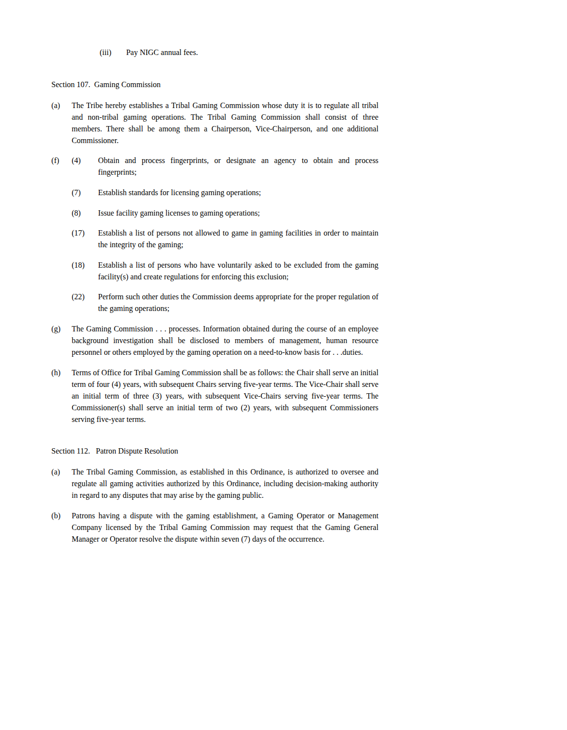(iii)
Pay NIGC annual fees.
Section 107. Gaming Commission
(a)
The Tribe hereby establishes a Tribal Gaming Commission whose duty it is to regulate all tribal and non-tribal gaming operations. The Tribal Gaming Commission shall consist of three members. There shall be among them a Chairperson, Vice-Chairperson, and one additional Commissioner.
(f)
(4)
Obtain and process fingerprints, or designate an agency to obtain and process fingerprints;
(7)
Establish standards for licensing gaming operations;
(8)
Issue facility gaming licenses to gaming operations;
(17)
Establish a list of persons not allowed to game in gaming facilities in order to maintain the integrity of the gaming;
(18)
Establish a list of persons who have voluntarily asked to be excluded from the gaming facility(s) and create regulations for enforcing this exclusion;
(22)
Perform such other duties the Commission deems appropriate for the proper regulation of the gaming operations;
(g)
The Gaming Commission . . . processes. Information obtained during the course of an employee background investigation shall be disclosed to members of management, human resource personnel or others employed by the gaming operation on a need-to-know basis for . . .duties.
(h)
Terms of Office for Tribal Gaming Commission shall be as follows: the Chair shall serve an initial term of four (4) years, with subsequent Chairs serving five-year terms. The Vice-Chair shall serve an initial term of three (3) years, with subsequent Vice-Chairs serving five-year terms. The Commissioner(s) shall serve an initial term of two (2) years, with subsequent Commissioners serving five-year terms.
Section 112. Patron Dispute Resolution
(a)
The Tribal Gaming Commission, as established in this Ordinance, is authorized to oversee and regulate all gaming activities authorized by this Ordinance, including decision-making authority in regard to any disputes that may arise by the gaming public.
(b)
Patrons having a dispute with the gaming establishment, a Gaming Operator or Management Company licensed by the Tribal Gaming Commission may request that the Gaming General Manager or Operator resolve the dispute within seven (7) days of the occurrence.